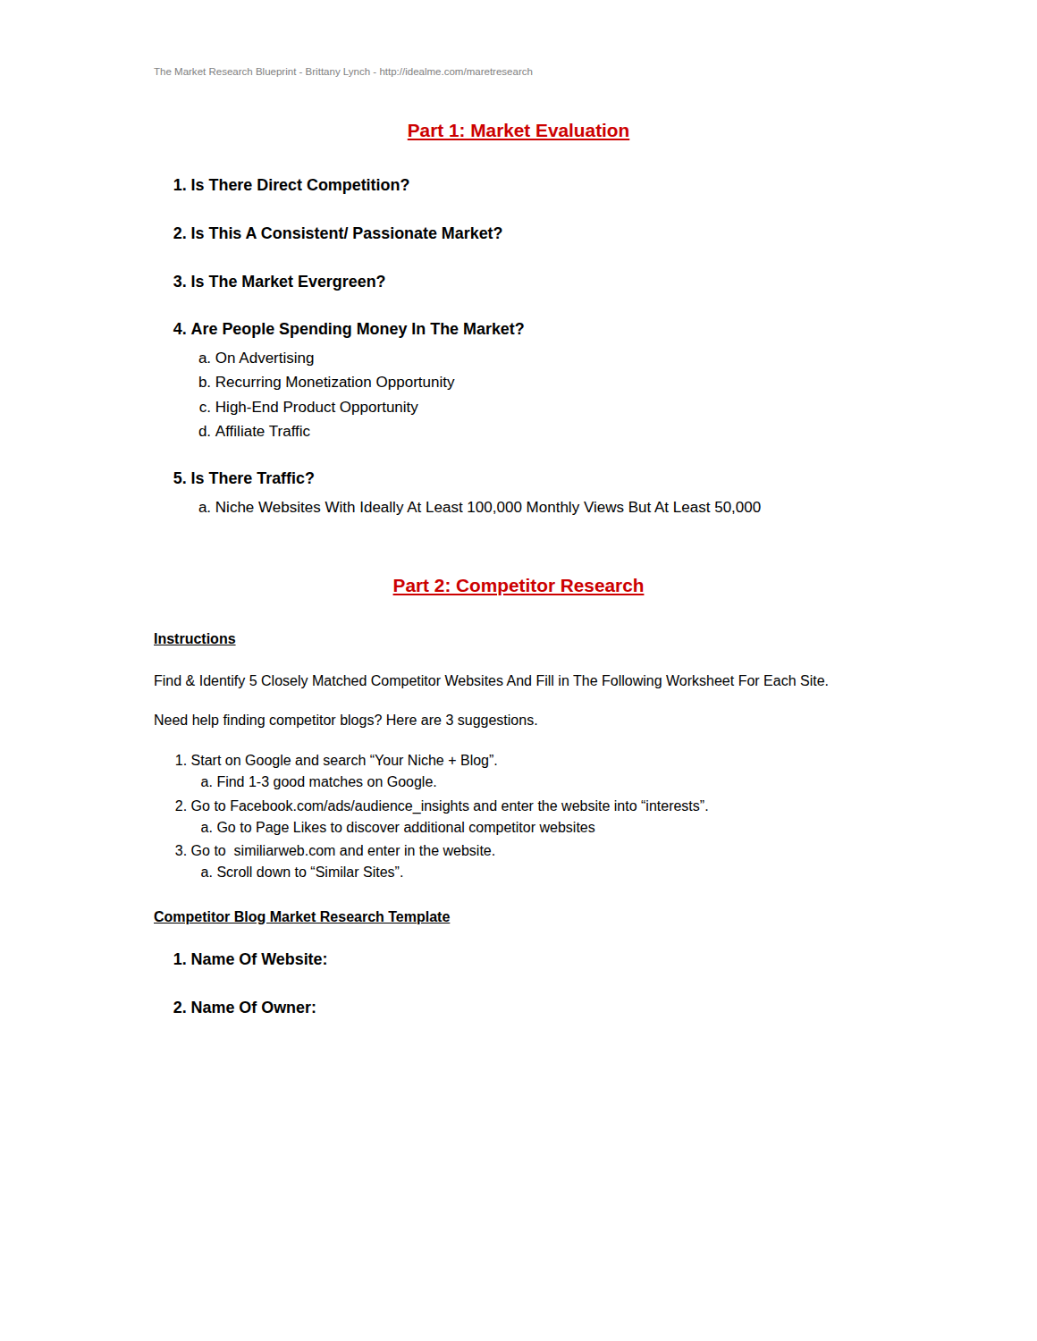The Market Research Blueprint - Brittany Lynch - http://idealme.com/maretresearch
Part 1: Market Evaluation
Is There Direct Competition?
Is This A Consistent/ Passionate Market?
Is The Market Evergreen?
Are People Spending Money In The Market?
On Advertising
Recurring Monetization Opportunity
High-End Product Opportunity
Affiliate Traffic
Is There Traffic?
Niche Websites With Ideally At Least 100,000 Monthly Views But At Least 50,000
Part 2: Competitor Research
Instructions
Find & Identify 5 Closely Matched Competitor Websites And Fill in The Following Worksheet For Each Site.
Need help finding competitor blogs? Here are 3 suggestions.
Start on Google and search “Your Niche + Blog”.
Find 1-3 good matches on Google.
Go to Facebook.com/ads/audience_insights and enter the website into “interests”.
Go to Page Likes to discover additional competitor websites
Go to similiarweb.com and enter in the website.
Scroll down to “Similar Sites”.
Competitor Blog Market Research Template
Name Of Website:
Name Of Owner: